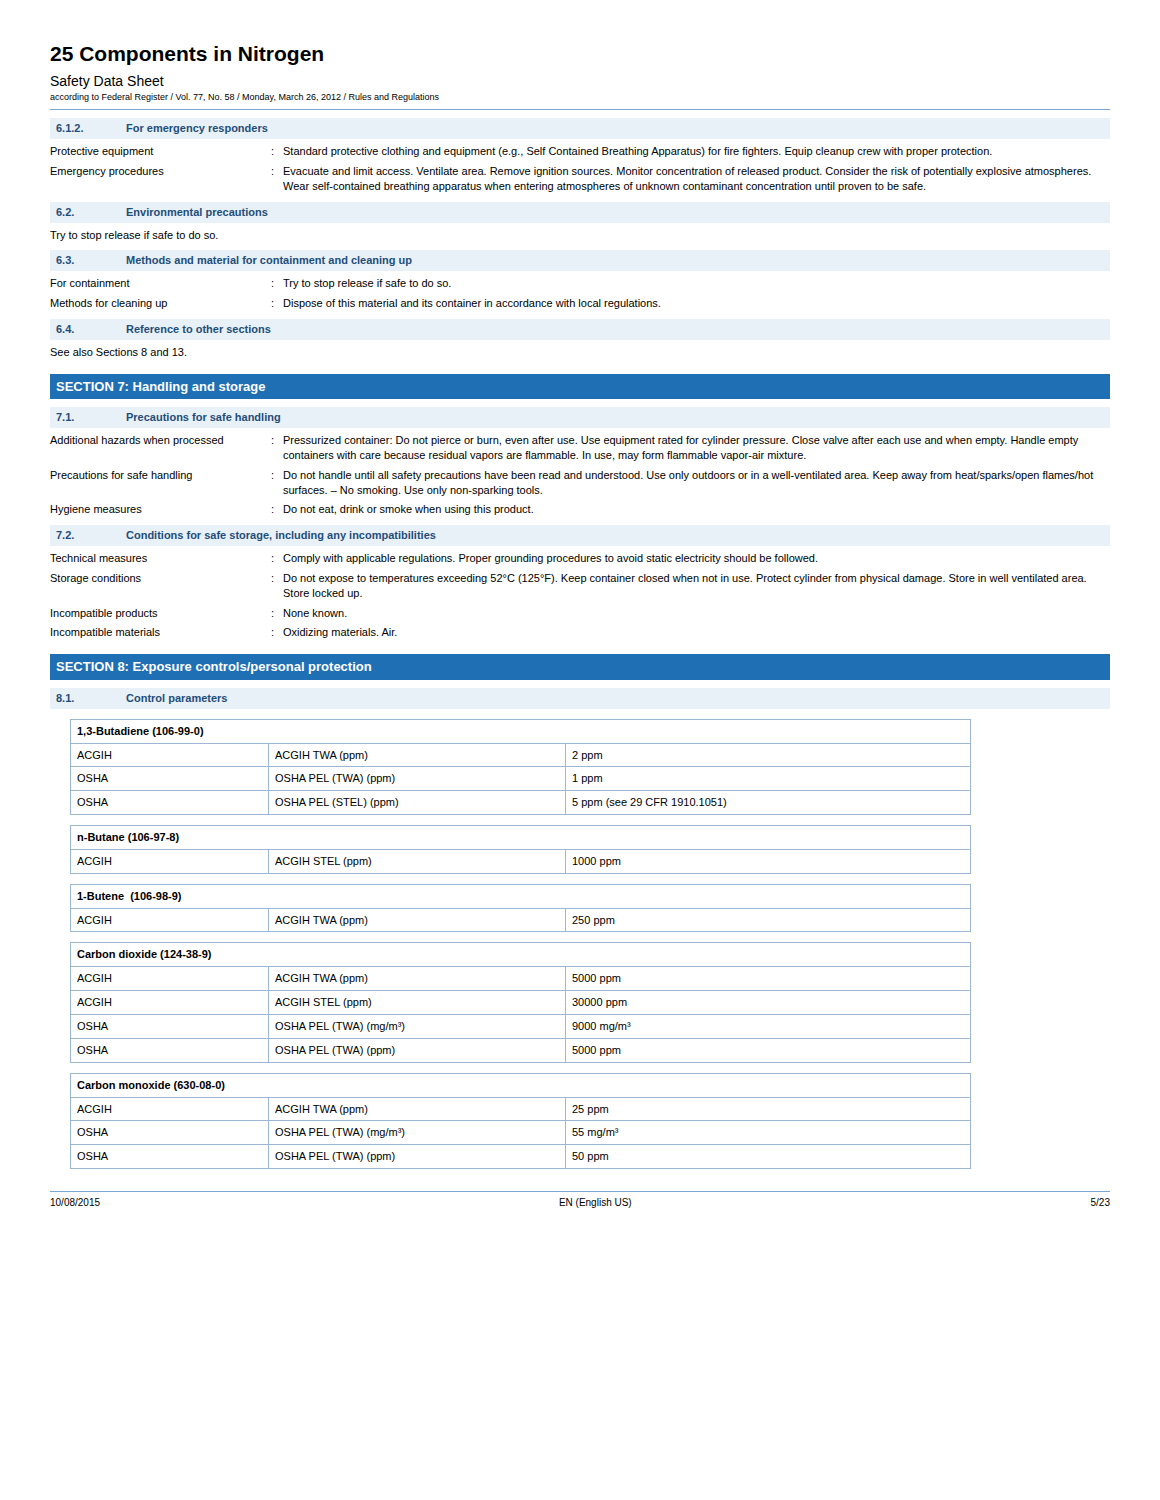25 Components in Nitrogen
Safety Data Sheet
according to Federal Register / Vol. 77, No. 58 / Monday, March 26, 2012 / Rules and Regulations
6.1.2. For emergency responders
Protective equipment
:
Standard protective clothing and equipment (e.g., Self Contained Breathing Apparatus) for fire fighters. Equip cleanup crew with proper protection.
Emergency procedures
:
Evacuate and limit access. Ventilate area. Remove ignition sources. Monitor concentration of released product. Consider the risk of potentially explosive atmospheres. Wear self-contained breathing apparatus when entering atmospheres of unknown contaminant concentration until proven to be safe.
6.2. Environmental precautions
Try to stop release if safe to do so.
6.3. Methods and material for containment and cleaning up
For containment
:
Try to stop release if safe to do so.
Methods for cleaning up
:
Dispose of this material and its container in accordance with local regulations.
6.4. Reference to other sections
See also Sections 8 and 13.
SECTION 7: Handling and storage
7.1. Precautions for safe handling
Additional hazards when processed
:
Pressurized container: Do not pierce or burn, even after use. Use equipment rated for cylinder pressure. Close valve after each use and when empty. Handle empty containers with care because residual vapors are flammable. In use, may form flammable vapor-air mixture.
Precautions for safe handling
:
Do not handle until all safety precautions have been read and understood. Use only outdoors or in a well-ventilated area. Keep away from heat/sparks/open flames/hot surfaces. – No smoking. Use only non-sparking tools.
Hygiene measures
:
Do not eat, drink or smoke when using this product.
7.2. Conditions for safe storage, including any incompatibilities
Technical measures
:
Comply with applicable regulations. Proper grounding procedures to avoid static electricity should be followed.
Storage conditions
:
Do not expose to temperatures exceeding 52°C (125°F). Keep container closed when not in use. Protect cylinder from physical damage. Store in well ventilated area. Store locked up.
Incompatible products
:
None known.
Incompatible materials
:
Oxidizing materials. Air.
SECTION 8: Exposure controls/personal protection
8.1. Control parameters
| 1,3-Butadiene (106-99-0) |
| ACGIH | ACGIH TWA (ppm) | 2 ppm |
| OSHA | OSHA PEL (TWA) (ppm) | 1 ppm |
| OSHA | OSHA PEL (STEL) (ppm) | 5 ppm (see 29 CFR 1910.1051) |
| n-Butane (106-97-8) |
| ACGIH | ACGIH STEL (ppm) | 1000 ppm |
| 1-Butene (106-98-9) |
| ACGIH | ACGIH TWA (ppm) | 250 ppm |
| Carbon dioxide (124-38-9) |
| ACGIH | ACGIH TWA (ppm) | 5000 ppm |
| ACGIH | ACGIH STEL (ppm) | 30000 ppm |
| OSHA | OSHA PEL (TWA) (mg/m³) | 9000 mg/m³ |
| OSHA | OSHA PEL (TWA) (ppm) | 5000 ppm |
| Carbon monoxide (630-08-0) |
| ACGIH | ACGIH TWA (ppm) | 25 ppm |
| OSHA | OSHA PEL (TWA) (mg/m³) | 55 mg/m³ |
| OSHA | OSHA PEL (TWA) (ppm) | 50 ppm |
10/08/2015
EN (English US)
5/23